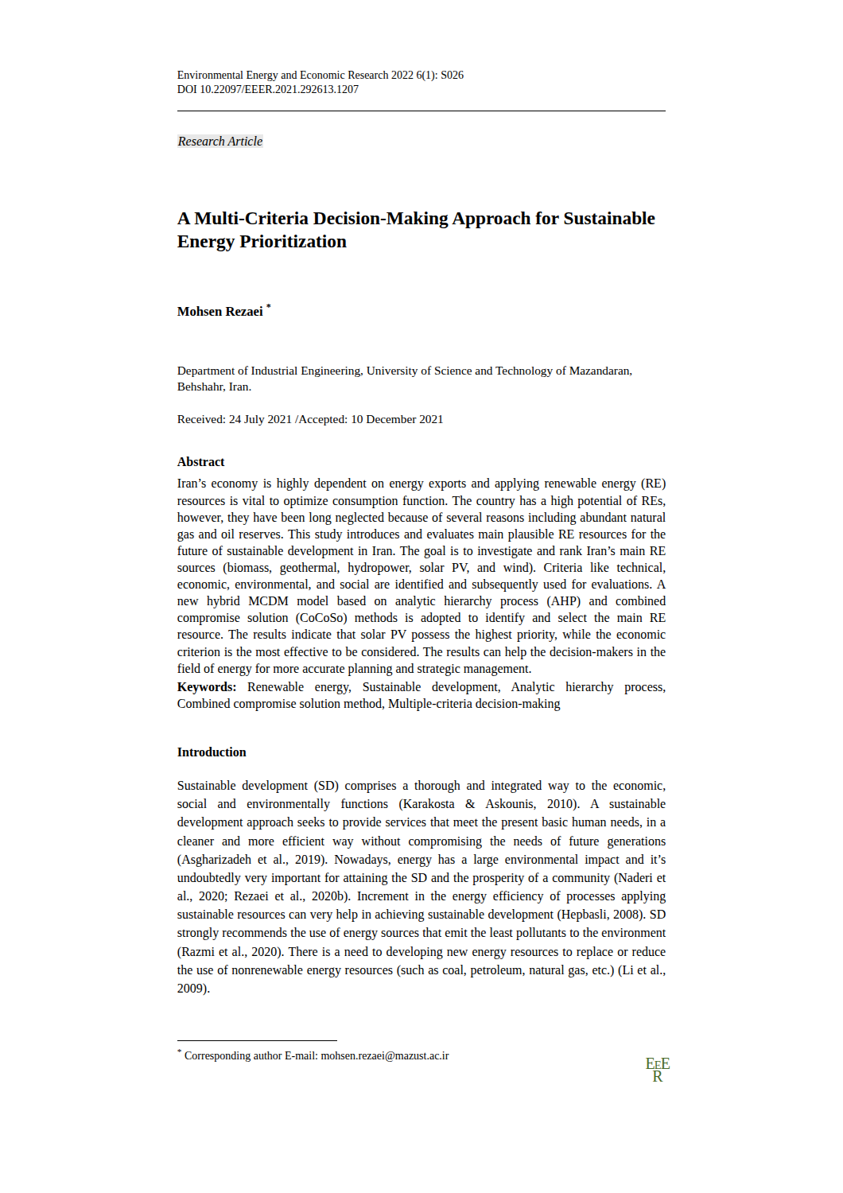Environmental Energy and Economic Research 2022 6(1): S026
DOI 10.22097/EEER.2021.292613.1207
Research Article
A Multi-Criteria Decision-Making Approach for Sustainable
Energy Prioritization
Mohsen Rezaei *
Department of Industrial Engineering, University of Science and Technology of Mazandaran,
Behshahr, Iran.
Received: 24 July 2021 /Accepted: 10 December 2021
Abstract
Iran’s economy is highly dependent on energy exports and applying renewable energy (RE) resources is vital to optimize consumption function. The country has a high potential of REs, however, they have been long neglected because of several reasons including abundant natural gas and oil reserves. This study introduces and evaluates main plausible RE resources for the future of sustainable development in Iran. The goal is to investigate and rank Iran’s main RE sources (biomass, geothermal, hydropower, solar PV, and wind). Criteria like technical, economic, environmental, and social are identified and subsequently used for evaluations. A new hybrid MCDM model based on analytic hierarchy process (AHP) and combined compromise solution (CoCoSo) methods is adopted to identify and select the main RE resource. The results indicate that solar PV possess the highest priority, while the economic criterion is the most effective to be considered. The results can help the decision-makers in the field of energy for more accurate planning and strategic management.
Keywords: Renewable energy, Sustainable development, Analytic hierarchy process, Combined compromise solution method, Multiple-criteria decision-making
Introduction
Sustainable development (SD) comprises a thorough and integrated way to the economic, social and environmentally functions (Karakosta & Askounis, 2010). A sustainable development approach seeks to provide services that meet the present basic human needs, in a cleaner and more efficient way without compromising the needs of future generations (Asgharizadeh et al., 2019). Nowadays, energy has a large environmental impact and it’s undoubtedly very important for attaining the SD and the prosperity of a community (Naderi et al., 2020; Rezaei et al., 2020b). Increment in the energy efficiency of processes applying sustainable resources can very help in achieving sustainable development (Hepbasli, 2008). SD strongly recommends the use of energy sources that emit the least pollutants to the environment (Razmi et al., 2020). There is a need to developing new energy resources to replace or reduce the use of nonrenewable energy resources (such as coal, petroleum, natural gas, etc.) (Li et al., 2009).
* Corresponding author E-mail: mohsen.rezaei@mazust.ac.ir
EEE
R